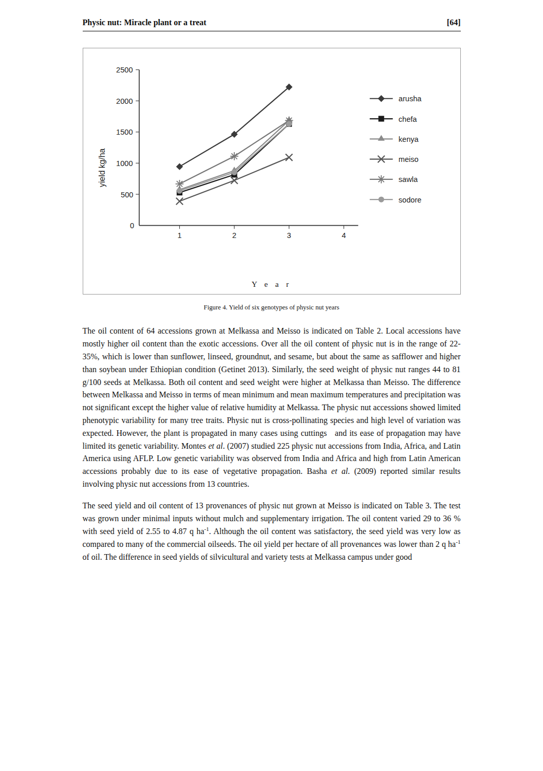Physic nut: Miracle plant or a treat [64]
2500 2000 1500 1000 500 0 yield kg/ha 1 2 3 4 arusha chefa kenya meiso sawla sodore
Y e a r
Figure 4. Yield of six genotypes of physic nut years
The oil content of 64 accessions grown at Melkassa and Meisso is indicated on Table 2. Local accessions have mostly higher oil content than the exotic accessions. Over all the oil content of physic nut is in the range of 22-35%, which is lower than sunflower, linseed, groundnut, and sesame, but about the same as safflower and higher than soybean under Ethiopian condition (Getinet 2013). Similarly, the seed weight of physic nut ranges 44 to 81 g/100 seeds at Melkassa. Both oil content and seed weight were higher at Melkassa than Meisso. The difference between Melkassa and Meisso in terms of mean minimum and mean maximum temperatures and precipitation was not significant except the higher value of relative humidity at Melkassa. The physic nut accessions showed limited phenotypic variability for many tree traits. Physic nut is cross-pollinating species and high level of variation was expected. However, the plant is propagated in many cases using cuttings and its ease of propagation may have limited its genetic variability. Montes et al. (2007) studied 225 physic nut accessions from India, Africa, and Latin America using AFLP. Low genetic variability was observed from India and Africa and high from Latin American accessions probably due to its ease of vegetative propagation. Basha et al. (2009) reported similar results involving physic nut accessions from 13 countries.
The seed yield and oil content of 13 provenances of physic nut grown at Meisso is indicated on Table 3. The test was grown under minimal inputs without mulch and supplementary irrigation. The oil content varied 29 to 36 % with seed yield of 2.55 to 4.87 q ha-1. Although the oil content was satisfactory, the seed yield was very low as compared to many of the commercial oilseeds. The oil yield per hectare of all provenances was lower than 2 q ha-1 of oil. The difference in seed yields of silvicultural and variety tests at Melkassa campus under good